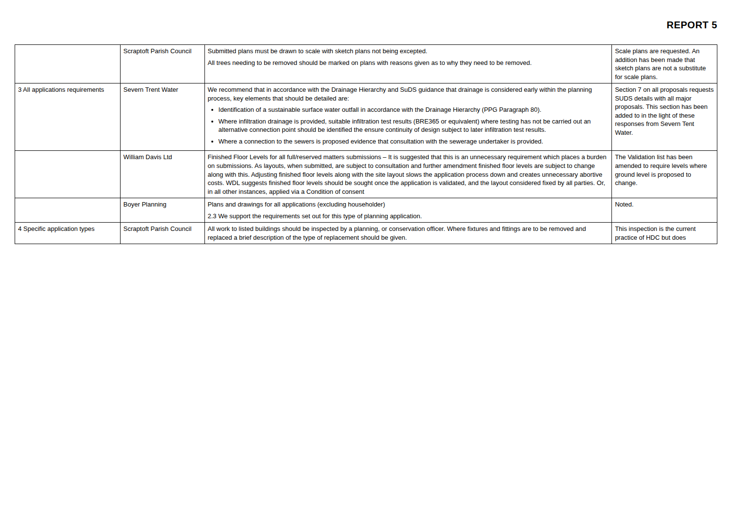REPORT 5
| | Scraptoft Parish Council | Submitted plans must be drawn to scale with sketch plans not being excepted. All trees needing to be removed should be marked on plans with reasons given as to why they need to be removed. | Scale plans are requested. An addition has been made that sketch plans are not a substitute for scale plans. |
| 3 All applications requirements | Severn Trent Water | We recommend that in accordance with the Drainage Hierarchy and SuDS guidance that drainage is considered early within the planning process, key elements that should be detailed are: Identification of a sustainable surface water outfall in accordance with the Drainage Hierarchy (PPG Paragraph 80). Where infiltration drainage is provided, suitable infiltration test results (BRE365 or equivalent) where testing has not be carried out an alternative connection point should be identified the ensure continuity of design subject to later infiltration test results. Where a connection to the sewers is proposed evidence that consultation with the sewerage undertaker is provided. | Section 7 on all proposals requests SUDS details with all major proposals. This section has been added to in the light of these responses from Severn Tent Water. |
| | William Davis Ltd | Finished Floor Levels for all full/reserved matters submissions – It is suggested that this is an unnecessary requirement which places a burden on submissions. As layouts, when submitted, are subject to consultation and further amendment finished floor levels are subject to change along with this. Adjusting finished floor levels along with the site layout slows the application process down and creates unnecessary abortive costs. WDL suggests finished floor levels should be sought once the application is validated, and the layout considered fixed by all parties. Or, in all other instances, applied via a Condition of consent | The Validation list has been amended to require levels where ground level is proposed to change. |
| | Boyer Planning | Plans and drawings for all applications (excluding householder) 2.3 We support the requirements set out for this type of planning application. | Noted. |
| 4 Specific application types | Scraptoft Parish Council | All work to listed buildings should be inspected by a planning, or conservation officer. Where fixtures and fittings are to be removed and replaced a brief description of the type of replacement should be given. | This inspection is the current practice of HDC but does |